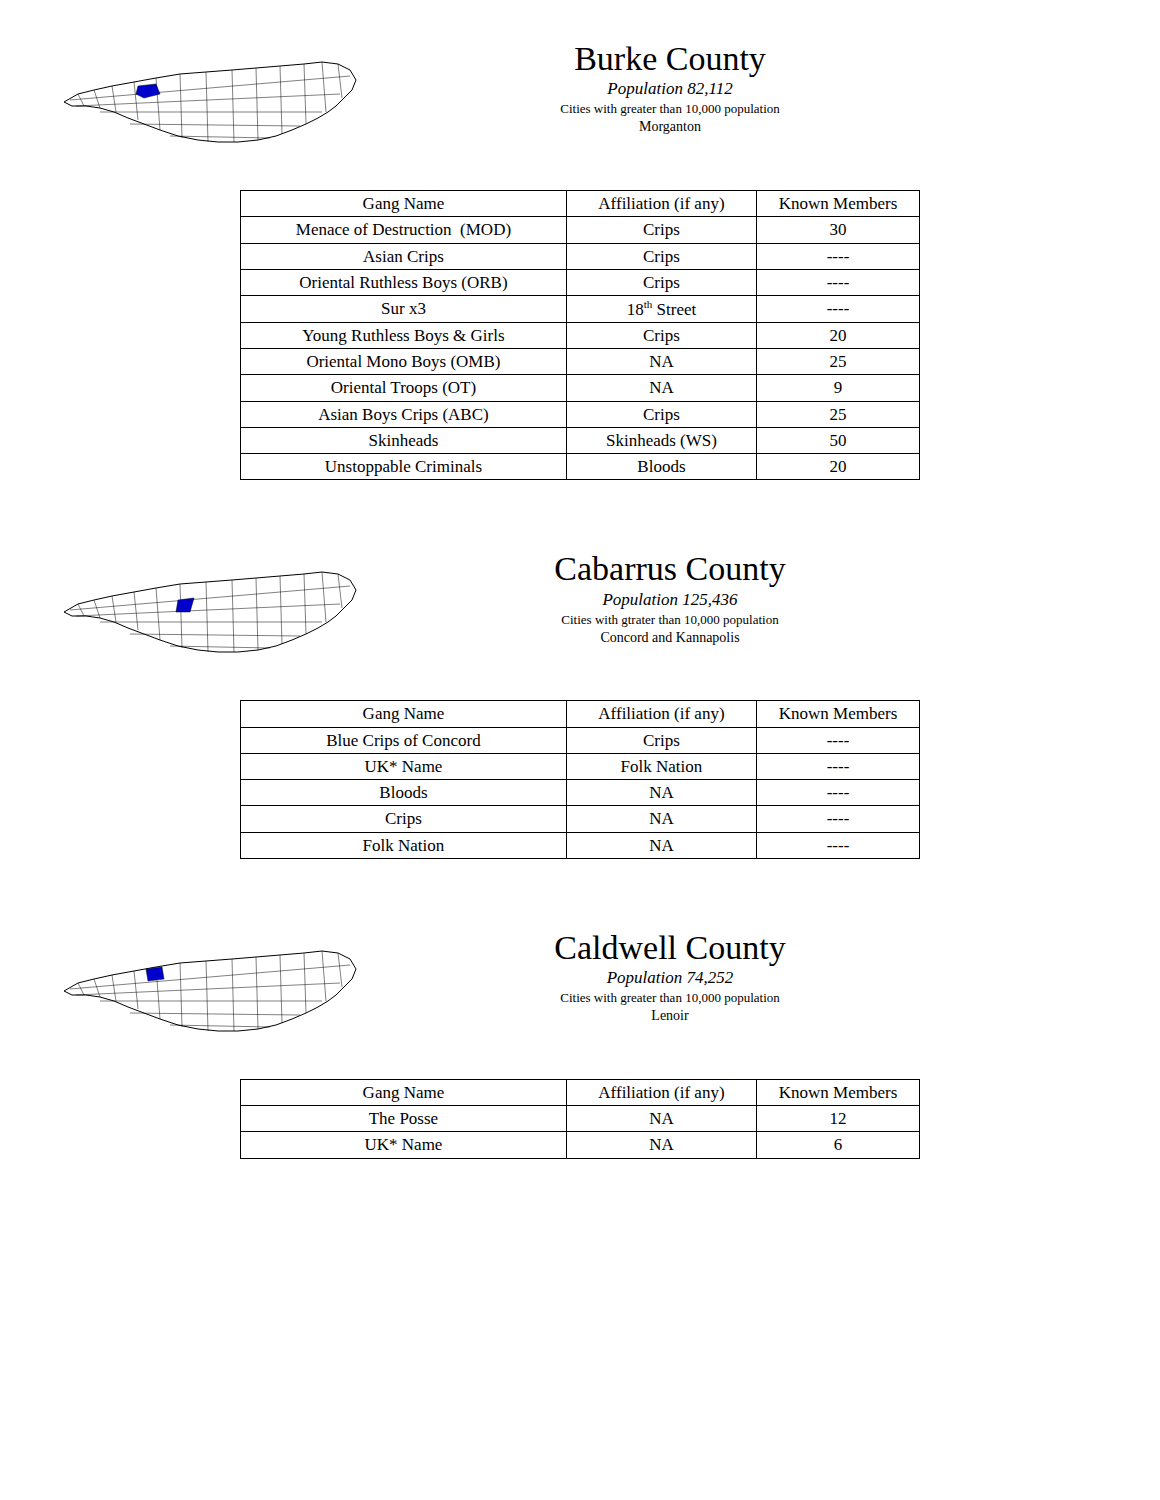Burke County
Population 82,112
Cities with greater than 10,000 population
Morganton
| Gang Name | Affiliation (if any) | Known Members |
| --- | --- | --- |
| Menace of Destruction (MOD) | Crips | 30 |
| Asian Crips | Crips | ---- |
| Oriental Ruthless Boys (ORB) | Crips | ---- |
| Sur x3 | 18 th Street | ---- |
| Young Ruthless Boys & Girls | Crips | 20 |
| Oriental Mono Boys (OMB) | NA | 25 |
| Oriental Troops (OT) | NA | 9 |
| Asian Boys Crips (ABC) | Crips | 25 |
| Skinheads | Skinheads (WS) | 50 |
| Unstoppable Criminals | Bloods | 20 |
Cabarrus County
Population 125,436
Cities with gtrater than 10,000 population
Concord and Kannapolis
| Gang Name | Affiliation (if any) | Known Members |
| --- | --- | --- |
| Blue Crips of Concord | Crips | ---- |
| UK* Name | Folk Nation | ---- |
| Bloods | NA | ---- |
| Crips | NA | ---- |
| Folk Nation | NA | ---- |
Caldwell County
Population 74,252
Cities with greater than 10,000 population
Lenoir
| Gang Name | Affiliation (if any) | Known Members |
| --- | --- | --- |
| The Posse | NA | 12 |
| UK* Name | NA | 6 |